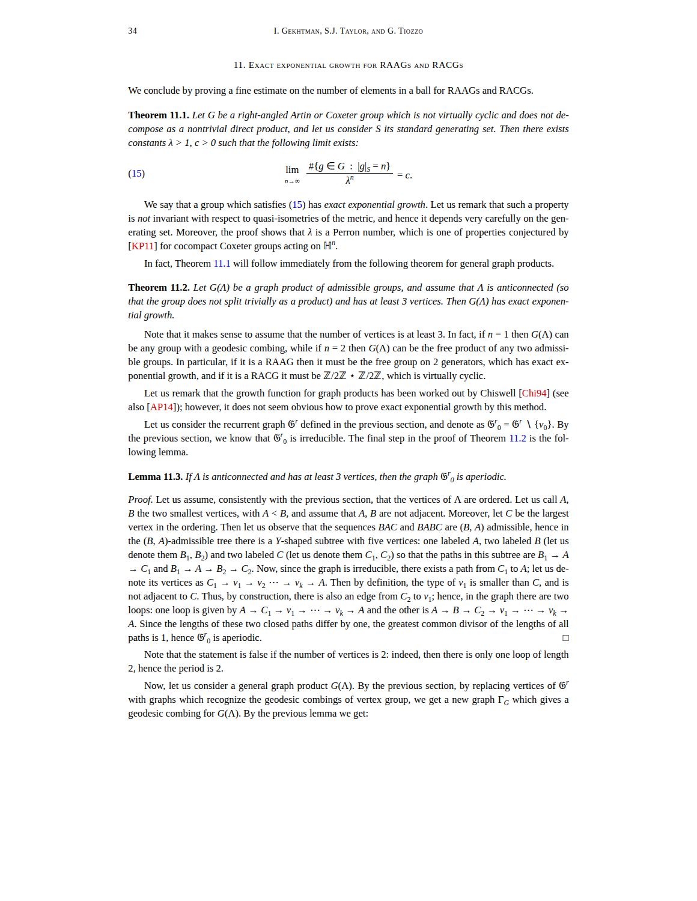34 I. Gekhtman, S.J. Taylor, and G. Tiozzo
11. Exact exponential growth for RAAGs and RACGs
We conclude by proving a fine estimate on the number of elements in a ball for RAAGs and RACGs.
Theorem 11.1. Let G be a right-angled Artin or Coxeter group which is not virtually cyclic and does not decompose as a nontrivial direct product, and let us consider S its standard generating set. Then there exists constants λ > 1, c > 0 such that the following limit exists:
(15) lim n→∞ #{g ∈ G : |g|S = n} λn = c.
We say that a group which satisfies (15) has exact exponential growth. Let us remark that such a property is not invariant with respect to quasi-isometries of the metric, and hence it depends very carefully on the generating set. Moreover, the proof shows that λ is a Perron number, which is one of properties conjectured by [KP11] for cocompact Coxeter groups acting on ℍn.
In fact, Theorem 11.1 will follow immediately from the following theorem for general graph products.
Theorem 11.2. Let G(Λ) be a graph product of admissible groups, and assume that Λ is anticonnected (so that the group does not split trivially as a product) and has at least 3 vertices. Then G(Λ) has exact exponential growth.
Note that it makes sense to assume that the number of vertices is at least 3. In fact, if n = 1 then G(Λ) can be any group with a geodesic combing, while if n = 2 then G(Λ) can be the free product of any two admissible groups. In particular, if it is a RAAG then it must be the free group on 2 generators, which has exact exponential growth, and if it is a RACG it must be ℤ/2ℤ ⋆ ℤ/2ℤ, which is virtually cyclic.
Let us remark that the growth function for graph products has been worked out by Chiswell [Chi94] (see also [AP14]); however, it does not seem obvious how to prove exact exponential growth by this method.
Let us consider the recurrent graph 𝔊r defined in the previous section, and denote as 𝔊r0 = 𝔊r ∖ {v0}. By the previous section, we know that 𝔊r0 is irreducible. The final step in the proof of Theorem 11.2 is the following lemma.
Lemma 11.3. If Λ is anticonnected and has at least 3 vertices, then the graph 𝔊r0 is aperiodic.
Proof. Let us assume, consistently with the previous section, that the vertices of Λ are ordered. Let us call A, B the two smallest vertices, with A < B, and assume that A, B are not adjacent. Moreover, let C be the largest vertex in the ordering. Then let us observe that the sequences BAC and BABC are (B, A) admissible, hence in the (B, A)-admissible tree there is a Y-shaped subtree with five vertices: one labeled A, two labeled B (let us denote them B1, B2) and two labeled C (let us denote them C1, C2) so that the paths in this subtree are B1 → A → C1 and B1 → A → B2 → C2. Now, since the graph is irreducible, there exists a path from C1 to A; let us denote its vertices as C1 → v1 → v2 ⋯ → vk → A. Then by definition, the type of v1 is smaller than C, and is not adjacent to C. Thus, by construction, there is also an edge from C2 to v1; hence, in the graph there are two loops: one loop is given by A → C1 → v1 → ⋯ → vk → A and the other is A → B → C2 → v1 → ⋯ → vk → A. Since the lengths of these two closed paths differ by one, the greatest common divisor of the lengths of all paths is 1, hence 𝔊r0 is aperiodic. □
Note that the statement is false if the number of vertices is 2: indeed, then there is only one loop of length 2, hence the period is 2.
Now, let us consider a general graph product G(Λ). By the previous section, by replacing vertices of 𝔊r with graphs which recognize the geodesic combings of vertex group, we get a new graph ΓG which gives a geodesic combing for G(Λ). By the previous lemma we get: